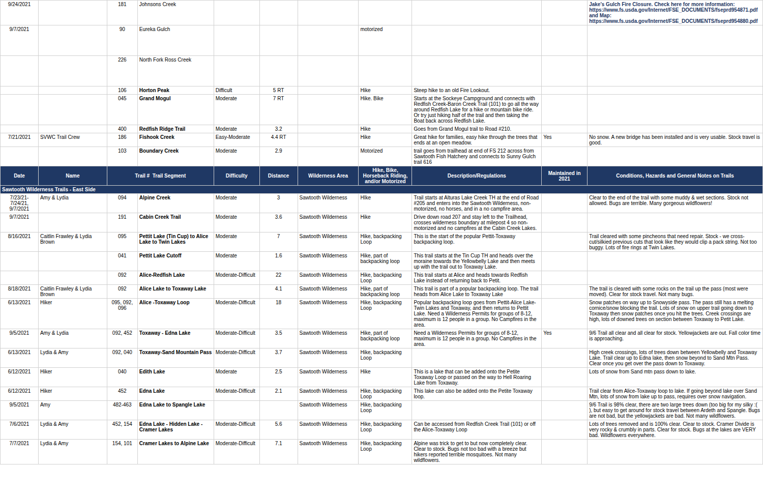| 9/24/2021 | | 181 | Johnsons Creek | | | | | | | Jake's Gulch Fire Closure. Check here for more information: https://www.fs.usda.gov/Internet/FSE_DOCUMENTS/fseprd954871.pdf and Map: https://www.fs.usda.gov/Internet/FSE_DOCUMENTS/fseprd954880.pdf |
| 9/7/2021 | | 90 | Eureka Gulch | | | | motorized | | | |
| | | 226 | North Fork Ross Creek | | | | | | | |
| | | 106 | Horton Peak | Difficult | 5 RT | | Hike | Steep hike to an old Fire Lookout. | | |
| | | 045 | Grand Mogul | Moderate | 7 RT | | Hike. Bike | Starts at the Sockeye Campground and connects with Redfish Creek-Baron Creek Trail (101) to go all the way around Redfish Lake for a hike or mountain bike ride. Or try just hiking half of the trail and then taking the Boat back across Redfish Lake. | | |
| | | 400 | Redfish Ridge Trail | Moderate | 3.2 | | Hike | Goes from Grand Mogul trail to Road #210. | | |
| 7/21/2021 | SVWC Trail Crew | 186 | Fishook Creek | Easy-Moderate | 4.4 RT | | Hike | Great hike for families, easy hike through the trees that ends at an open meadow. | Yes | No snow. A new bridge has been installed and is very usable. Stock travel is good. |
| | | 103 | Boundary Creek | Moderate | 2.9 | | Motorized | trail goes from trailhead at end of FS 212 across from Sawtooth Fish Hatchery and connects to Sunny Gulch trail 616 | | |
| Date | Name | Trail # Trail Segment | Difficulty | Distance | Wilderness Area | Hike, Bike, Horseback Riding, and/or Motorized | Description/Regulations | Maintained in 2021 | Conditions, Hazards and General Notes on Trails |
| Sawtooth Wilderness Trails - East Side |
| 7/23/21-7/24/21, 9/7/2021 | Amy & Lydia | 094 | Alpine Creek | Moderate | 3 | Sawtooth Wilderness | HIke | Trail starts at Alturas Lake Creek TH at the end of Road #205 and enters into the Sawtooth Wilderness, non-motorized, no horses, and in a no campfire area. | | Clear to the end of the trail with some muddy & wet sections. Stock not allowed. Bugs are terrible. Many gorgeous wildflowers! |
| 9/7/2021 | | 191 | Cabin Creek Trail | Moderate | 3.6 | Sawtooth Wilderness | Hike | Drive down road 207 and stay left to the Trailhead, crosses wilderness boundary at milepost 4 so non-motorized and no campfires at the Cabin Creek Lakes. | | |
| 8/16/2021 | Caitlin Frawley & Lydia Brown | 095 | Pettit Lake (Tin Cup) to Alice Lake to Twin Lakes | Moderate | 7 | Sawtooth Wilderness | Hike, backpacking Loop | This is the start of the popular Pettit-Toxaway backpacking loop. | | Trail cleared with some pincheons that need repair. Stock - we cross-cut/silkied previous cuts that look like they would clip a pack string. Not too buggy. Lots of fire rings at Twin Lakes. |
| | | 041 | Pettit Lake Cutoff | Moderate | 1.6 | Sawtooth Wilderness | Hike, part of backpacking loop | This trail starts at the Tin Cup TH and heads over the moraine towards the Yellowbelly Lake and then meets up with the trail out to Toxaway Lake. | | |
| | | 092 | Alice-Redfish Lake | Moderate-Difficult | 22 | Sawtooth Wilderness | Hike, backpacking Loop | This trail starts at Alice and heads towards Redfish Lake instead of returning back to Petit. | | |
| 8/18/2021 | Caitlin Frawley & Lydia Brown | 092 | Alice Lake to Toxaway Lake | | 4.1 | Sawtooth Wilderness | Hike, part of backpacking loop | This trail is part of a popular backpacking loop. The trail heads from Alice Lake to Toxaway Lake | | The trail is cleared with some rocks on the trail up the pass (most were moved). Clear for stock travel. Not many bugs. |
| 6/13/2021 | Hiker | 095, 092, 096 | Alice -Toxaway Loop | Moderate-Difficult | 18 | Sawtooth Wilderness | Hike, backpacking Loop | Popular backpacking loop goes from Pettit-Alice Lake-Twin Lakes and Toxaway, and then returns to Pettit Lake. Need a Wilderness Permits for groups of 8-12, maximum is 12 people in a group. No Campfires in the area. | | Snow patches on way up to Snowyside pass. The pass still has a melting cornice/snow blocking the trail. Lots of snow on upper trail going down to Toxaway then snow patches once you hit the trees. Creek crossings are high, lots of downed trees on section between Toxaway to Petit Lake. |
| 9/5/2021 | Amy & Lydia | 092, 452 | Toxaway - Edna Lake | Moderate-Difficult | 3.5 | Sawtooth Wilderness | Hike, part of backpacking loop | Need a Wilderness Permits for groups of 8-12, maximum is 12 people in a group. No Campfires in the area. | Yes | 9/6 Trail all clear and all clear for stock. Yellowjackets are out. Fall color time is approaching. |
| 6/13/2021 | Lydia & Amy | 092, 040 | Toxaway-Sand Mountain Pass | Moderate-Difficult | 3.7 | Sawtooth Wilderness | Hike, backpacking Loop | | | High creek crossings, lots of trees down between Yellowbelly and Toxaway Lake. Trail clear up to Edna lake, then snow beyond to Sand Mtn Pass. Clear once you get over the pass down to Toxaway. |
| 6/12/2021 | Hiker | 040 | Edith Lake | Moderate | 2.5 | Sawtooth Wilderness | Hike | This is a lake that can be added onto the Petite Toxaway Loop or passed on the way to Hell Roaring Lake from Toxaway. | | Lots of snow from Sand mtn pass down to lake. |
| 6/12/2021 | Hiker | 452 | Edna Lake | Moderate-Difficult | 2.1 | Sawtooth Wilderness | Hike, backpacking Loop | This lake can also be added onto the Petite Toxaway loop. | | Trail clear from Alice-Toxaway loop to lake. If going beyond lake over Sand Mtn, lots of snow from lake up to pass, requires over snow navigation. |
| 9/5/2021 | Amy | 482-463 | Edna Lake to Spangle Lake | | | Sawtooth Wilderness | Hike, backpacking Loop | | | 9/6 Trail is 98% clear, there are two large trees down (too big for my silky :( ), but easy to get around for stock travel between Ardeth and Spangle. Bugs are not bad, but the yellowjackets are bad. Not many wildflowers. |
| 7/6/2021 | Lydia & Amy | 452, 154 | Edna Lake - Hidden Lake - Cramer Lakes | Moderate-Difficult | 5.6 | Sawtooth Wilderness | Hike, backpacking Loop | Can be accessed from Redfish Creek Trail (101) or off the Alice-Toxaway Loop | | Lots of trees removed and is 100% clear. Clear to stock. Cramer Divide is very rocky & crumbly in parts. Clear for stock. Bugs at the lakes are VERY bad. Wildflowers everywhere. |
| 7/7/2021 | Lydia & Amy | 154, 101 | Cramer Lakes to Alpine Lake | Moderate-Difficult | 7.1 | Sawtooth Wilderness | Hike, backpacking Loop | Alpine was trick to get to but now completely clear. Clear to stock. Bugs not too bad with a breeze but hikers reported terrible mosquitoes. Not many wildflowers. | | |